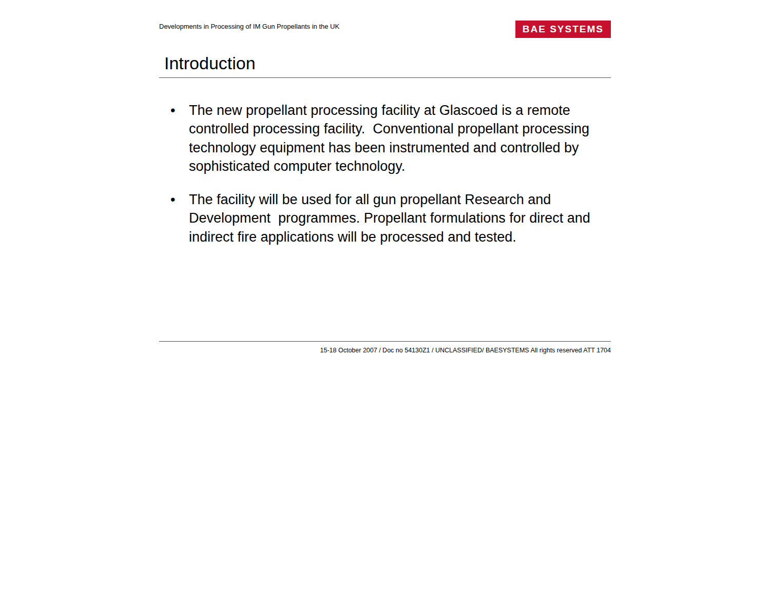Developments in Processing of IM Gun Propellants in the UK
BAE SYSTEMS
Introduction
The new propellant processing facility at Glascoed is a remote controlled processing facility. Conventional propellant processing technology equipment has been instrumented and controlled by sophisticated computer technology.
The facility will be used for all gun propellant Research and Development programmes. Propellant formulations for direct and indirect fire applications will be processed and tested.
15-18 October 2007 / Doc no 54130Z1 / UNCLASSIFIED/ BAESYSTEMS All rights reserved ATT 1704